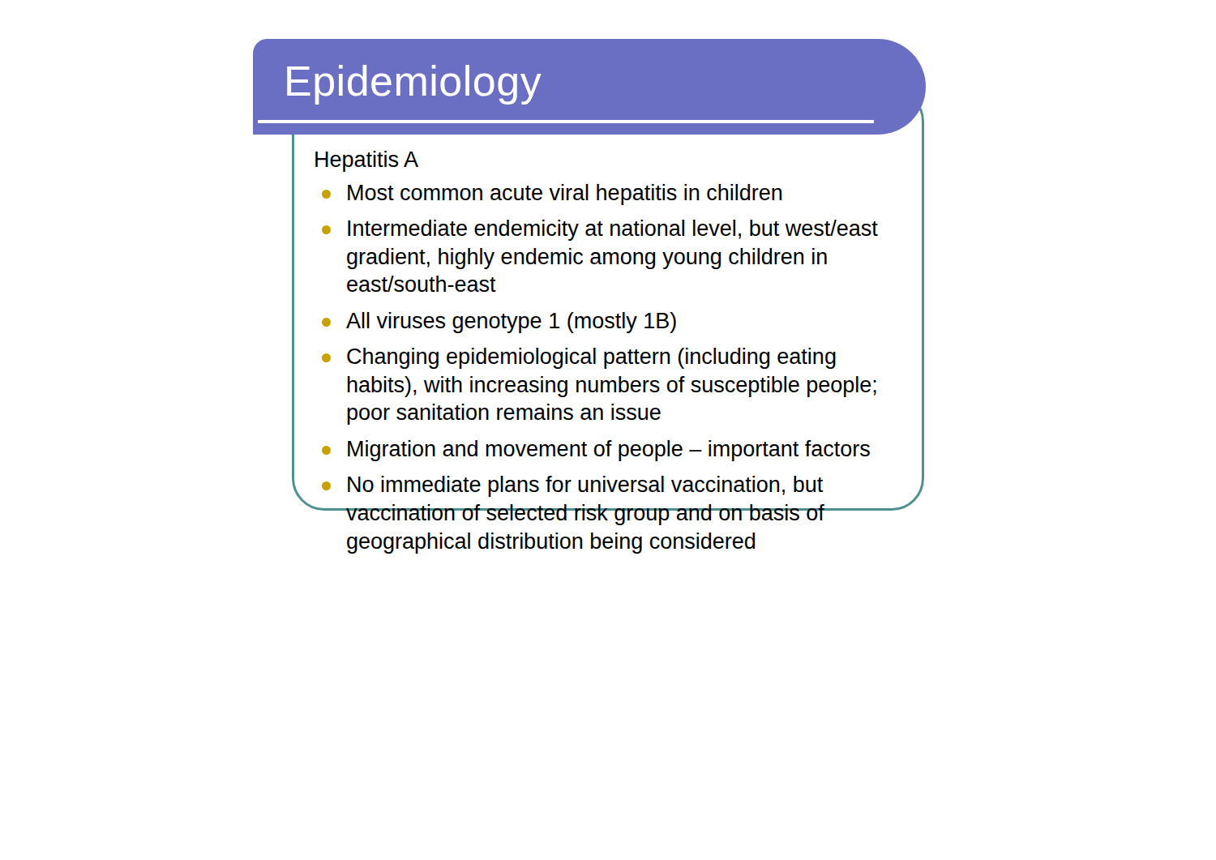Epidemiology
Hepatitis A
Most common acute viral hepatitis in children
Intermediate endemicity at national level, but west/east gradient, highly endemic among young children in east/south-east
All viruses genotype 1 (mostly 1B)
Changing epidemiological pattern (including eating habits), with increasing numbers of susceptible people; poor sanitation remains an issue
Migration and movement of people – important factors
No immediate plans for universal vaccination, but vaccination of selected risk group and on basis of geographical distribution being considered